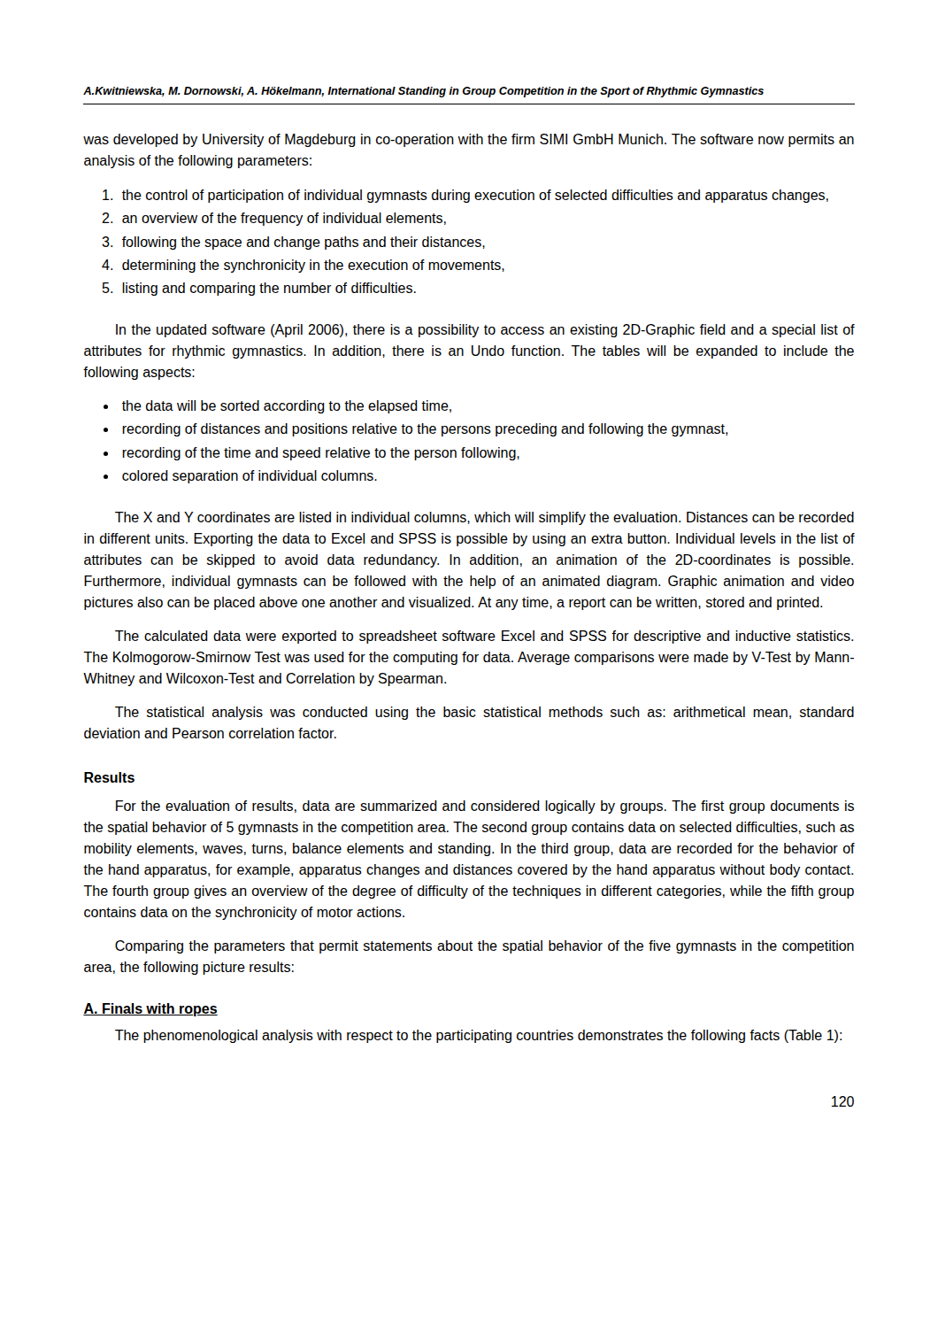A.Kwitniewska, M. Dornowski, A. Hökelmann, International Standing in Group Competition in the Sport of Rhythmic Gymnastics
was developed by University of Magdeburg in co-operation with the firm SIMI GmbH Munich. The software now permits an analysis of the following parameters:
the control of participation of individual gymnasts during execution of selected difficulties and apparatus changes,
an overview of the frequency of individual elements,
following the space and change paths and their distances,
determining the synchronicity in the execution of movements,
listing and comparing the number of difficulties.
In the updated software (April 2006), there is a possibility to access an existing 2D-Graphic field and a special list of attributes for rhythmic gymnastics. In addition, there is an Undo function. The tables will be expanded to include the following aspects:
the data will be sorted according to the elapsed time,
recording of distances and positions relative to the persons preceding and following the gymnast,
recording of the time and speed relative to the person following,
colored separation of individual columns.
The X and Y coordinates are listed in individual columns, which will simplify the evaluation. Distances can be recorded in different units. Exporting the data to Excel and SPSS is possible by using an extra button. Individual levels in the list of attributes can be skipped to avoid data redundancy. In addition, an animation of the 2D-coordinates is possible. Furthermore, individual gymnasts can be followed with the help of an animated diagram. Graphic animation and video pictures also can be placed above one another and visualized. At any time, a report can be written, stored and printed.
The calculated data were exported to spreadsheet software Excel and SPSS for descriptive and inductive statistics. The Kolmogorow-Smirnow Test was used for the computing for data. Average comparisons were made by V-Test by Mann-Whitney and Wilcoxon-Test and Correlation by Spearman.
The statistical analysis was conducted using the basic statistical methods such as: arithmetical mean, standard deviation and Pearson correlation factor.
Results
For the evaluation of results, data are summarized and considered logically by groups. The first group documents is the spatial behavior of 5 gymnasts in the competition area. The second group contains data on selected difficulties, such as mobility elements, waves, turns, balance elements and standing. In the third group, data are recorded for the behavior of the hand apparatus, for example, apparatus changes and distances covered by the hand apparatus without body contact. The fourth group gives an overview of the degree of difficulty of the techniques in different categories, while the fifth group contains data on the synchronicity of motor actions.
Comparing the parameters that permit statements about the spatial behavior of the five gymnasts in the competition area, the following picture results:
A. Finals with ropes
The phenomenological analysis with respect to the participating countries demonstrates the following facts (Table 1):
120